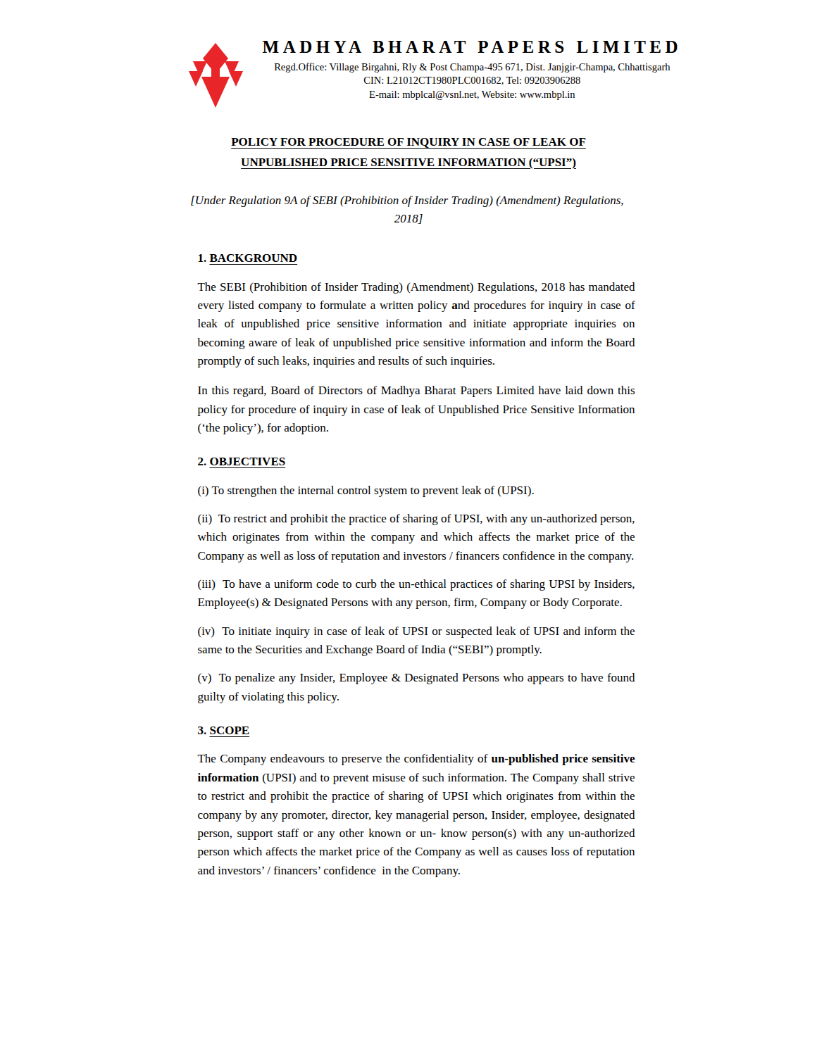MADHYA BHARAT PAPERS LIMITED
Regd.Office: Village Birgahni, Rly & Post Champa-495 671, Dist. Janjgir-Champa, Chhattisgarh
CIN: L21012CT1980PLC001682, Tel: 09203906288
E-mail: mbplcal@vsnl.net, Website: www.mbpl.in
POLICY FOR PROCEDURE OF INQUIRY IN CASE OF LEAK OF
UNPUBLISHED PRICE SENSITIVE INFORMATION (“UPSI”)
[Under Regulation 9A of SEBI (Prohibition of Insider Trading) (Amendment) Regulations, 2018]
1. BACKGROUND
The SEBI (Prohibition of Insider Trading) (Amendment) Regulations, 2018 has mandated every listed company to formulate a written policy and procedures for inquiry in case of leak of unpublished price sensitive information and initiate appropriate inquiries on becoming aware of leak of unpublished price sensitive information and inform the Board promptly of such leaks, inquiries and results of such inquiries.
In this regard, Board of Directors of Madhya Bharat Papers Limited have laid down this policy for procedure of inquiry in case of leak of Unpublished Price Sensitive Information (‘the policy’), for adoption.
2. OBJECTIVES
(i) To strengthen the internal control system to prevent leak of (UPSI).
(ii) To restrict and prohibit the practice of sharing of UPSI, with any un-authorized person, which originates from within the company and which affects the market price of the Company as well as loss of reputation and investors / financers confidence in the company.
(iii) To have a uniform code to curb the un-ethical practices of sharing UPSI by Insiders, Employee(s) & Designated Persons with any person, firm, Company or Body Corporate.
(iv) To initiate inquiry in case of leak of UPSI or suspected leak of UPSI and inform the same to the Securities and Exchange Board of India (“SEBI”) promptly.
(v) To penalize any Insider, Employee & Designated Persons who appears to have found guilty of violating this policy.
3. SCOPE
The Company endeavours to preserve the confidentiality of un-published price sensitive information (UPSI) and to prevent misuse of such information. The Company shall strive to restrict and prohibit the practice of sharing of UPSI which originates from within the company by any promoter, director, key managerial person, Insider, employee, designated person, support staff or any other known or un- know person(s) with any un-authorized person which affects the market price of the Company as well as causes loss of reputation and investors’ / financers’ confidence in the Company.